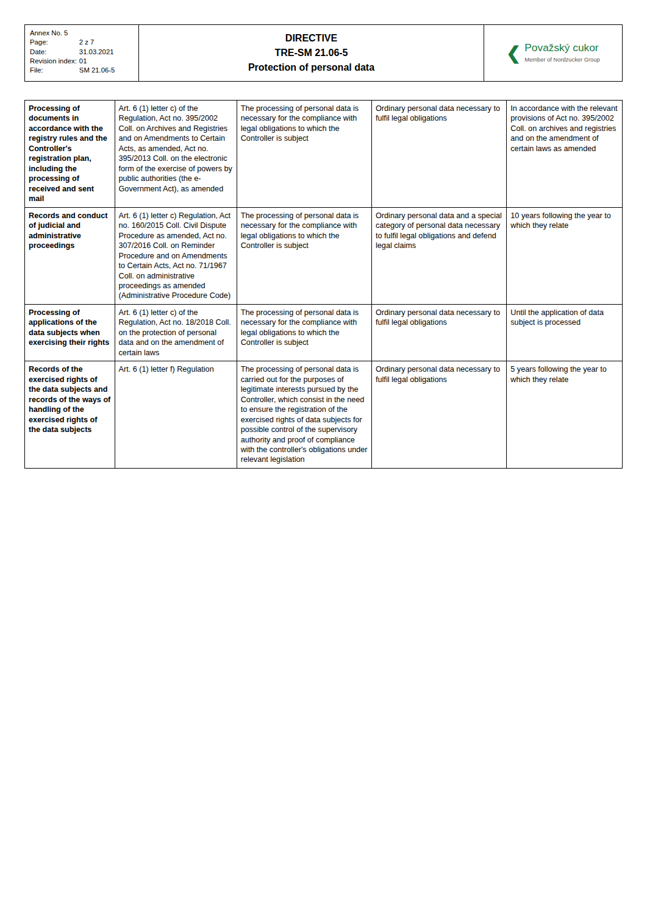| Annex No. 5 | |
| Page: | 2 z 7 |
| Date: | 31.03.2021 |
| Revision index: | 01 |
| File: | SM 21.06-5 |
DIRECTIVE
TRE-SM 21.06-5
Protection of personal data
❮ Považský cukor
Member of Nordzucker Group
| Processing of documents in accordance with the registry rules and the Controller's registration plan, including the processing of received and sent mail | Art. 6 (1) letter c) of the Regulation, Act no. 395/2002 Coll. on Archives and Registries and on Amendments to Certain Acts, as amended, Act no. 395/2013 Coll. on the electronic form of the exercise of powers by public authorities (the e-Government Act), as amended | The processing of personal data is necessary for the compliance with legal obligations to which the Controller is subject | Ordinary personal data necessary to fulfil legal obligations | In accordance with the relevant provisions of Act no. 395/2002 Coll. on archives and registries and on the amendment of certain laws as amended |
| Records and conduct of judicial and administrative proceedings | Art. 6 (1) letter c) Regulation, Act no. 160/2015 Coll. Civil Dispute Procedure as amended, Act no. 307/2016 Coll. on Reminder Procedure and on Amendments to Certain Acts, Act no. 71/1967 Coll. on administrative proceedings as amended (Administrative Procedure Code) | The processing of personal data is necessary for the compliance with legal obligations to which the Controller is subject | Ordinary personal data and a special category of personal data necessary to fulfil legal obligations and defend legal claims | 10 years following the year to which they relate |
| Processing of applications of the data subjects when exercising their rights | Art. 6 (1) letter c) of the Regulation, Act no. 18/2018 Coll. on the protection of personal data and on the amendment of certain laws | The processing of personal data is necessary for the compliance with legal obligations to which the Controller is subject | Ordinary personal data necessary to fulfil legal obligations | Until the application of data subject is processed |
| Records of the exercised rights of the data subjects and records of the ways of handling of the exercised rights of the data subjects | Art. 6 (1) letter f) Regulation | The processing of personal data is carried out for the purposes of legitimate interests pursued by the Controller, which consist in the need to ensure the registration of the exercised rights of data subjects for possible control of the supervisory authority and proof of compliance with the controller's obligations under relevant legislation | Ordinary personal data necessary to fulfil legal obligations | 5 years following the year to which they relate |